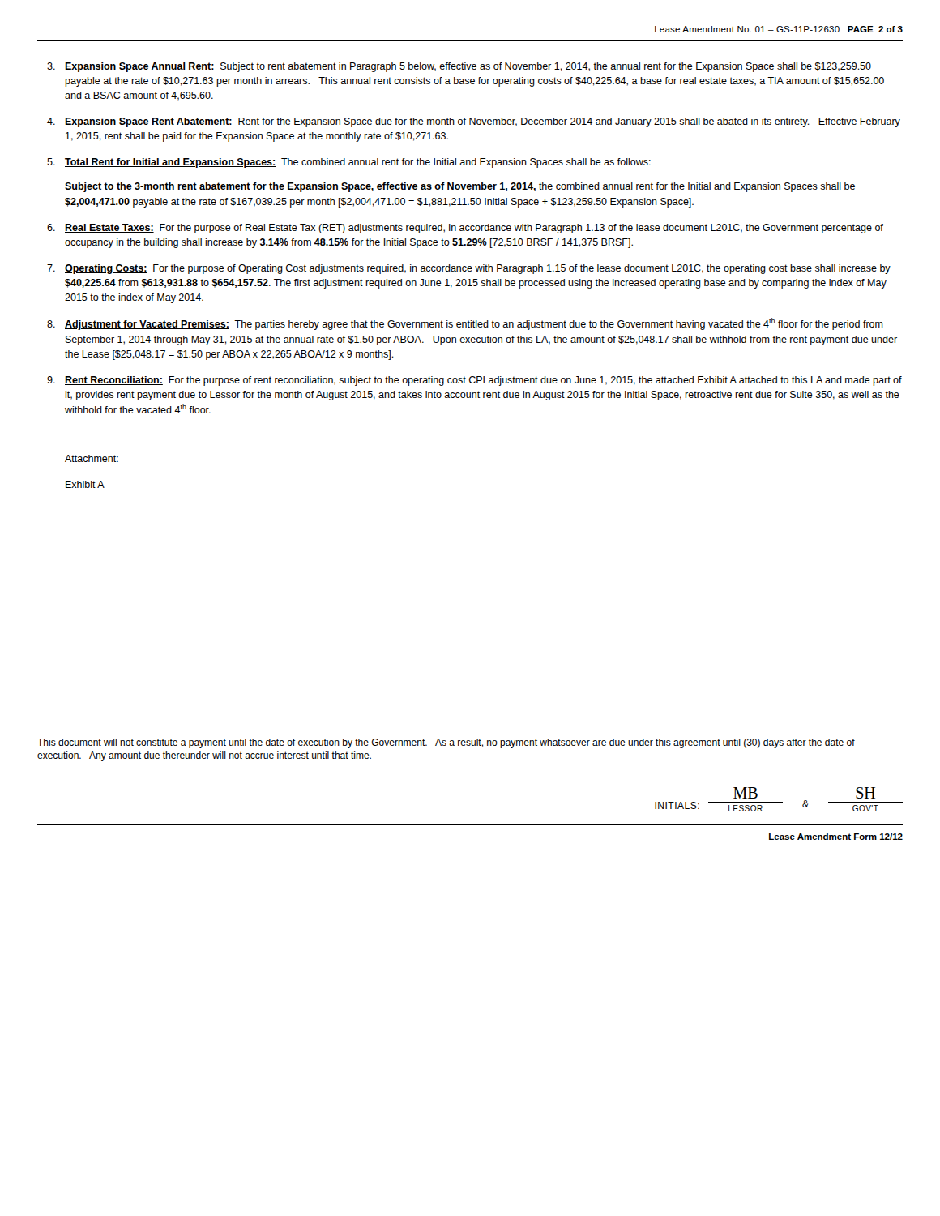Lease Amendment No. 01 – GS-11P-12630 PAGE 2 of 3
Expansion Space Annual Rent: Subject to rent abatement in Paragraph 5 below, effective as of November 1, 2014, the annual rent for the Expansion Space shall be $123,259.50 payable at the rate of $10,271.63 per month in arrears. This annual rent consists of a base for operating costs of $40,225.64, a base for real estate taxes, a TIA amount of $15,652.00 and a BSAC amount of 4,695.60.
Expansion Space Rent Abatement: Rent for the Expansion Space due for the month of November, December 2014 and January 2015 shall be abated in its entirety. Effective February 1, 2015, rent shall be paid for the Expansion Space at the monthly rate of $10,271.63.
Total Rent for Initial and Expansion Spaces: The combined annual rent for the Initial and Expansion Spaces shall be as follows:
Subject to the 3-month rent abatement for the Expansion Space, effective as of November 1, 2014, the combined annual rent for the Initial and Expansion Spaces shall be $2,004,471.00 payable at the rate of $167,039.25 per month [$2,004,471.00 = $1,881,211.50 Initial Space + $123,259.50 Expansion Space].
Real Estate Taxes: For the purpose of Real Estate Tax (RET) adjustments required, in accordance with Paragraph 1.13 of the lease document L201C, the Government percentage of occupancy in the building shall increase by 3.14% from 48.15% for the Initial Space to 51.29% [72,510 BRSF / 141,375 BRSF].
Operating Costs: For the purpose of Operating Cost adjustments required, in accordance with Paragraph 1.15 of the lease document L201C, the operating cost base shall increase by $40,225.64 from $613,931.88 to $654,157.52. The first adjustment required on June 1, 2015 shall be processed using the increased operating base and by comparing the index of May 2015 to the index of May 2014.
Adjustment for Vacated Premises: The parties hereby agree that the Government is entitled to an adjustment due to the Government having vacated the 4th floor for the period from September 1, 2014 through May 31, 2015 at the annual rate of $1.50 per ABOA. Upon execution of this LA, the amount of $25,048.17 shall be withhold from the rent payment due under the Lease [$25,048.17 = $1.50 per ABOA x 22,265 ABOA/12 x 9 months].
Rent Reconciliation: For the purpose of rent reconciliation, subject to the operating cost CPI adjustment due on June 1, 2015, the attached Exhibit A attached to this LA and made part of it, provides rent payment due to Lessor for the month of August 2015, and takes into account rent due in August 2015 for the Initial Space, retroactive rent due for Suite 350, as well as the withhold for the vacated 4th floor.
Attachment:
Exhibit A
This document will not constitute a payment until the date of execution by the Government. As a result, no payment whatsoever are due under this agreement until (30) days after the date of execution. Any amount due thereunder will not accrue interest until that time.
INITIALS:
MB
LESSOR
&
SH
GOV'T
Lease Amendment Form 12/12